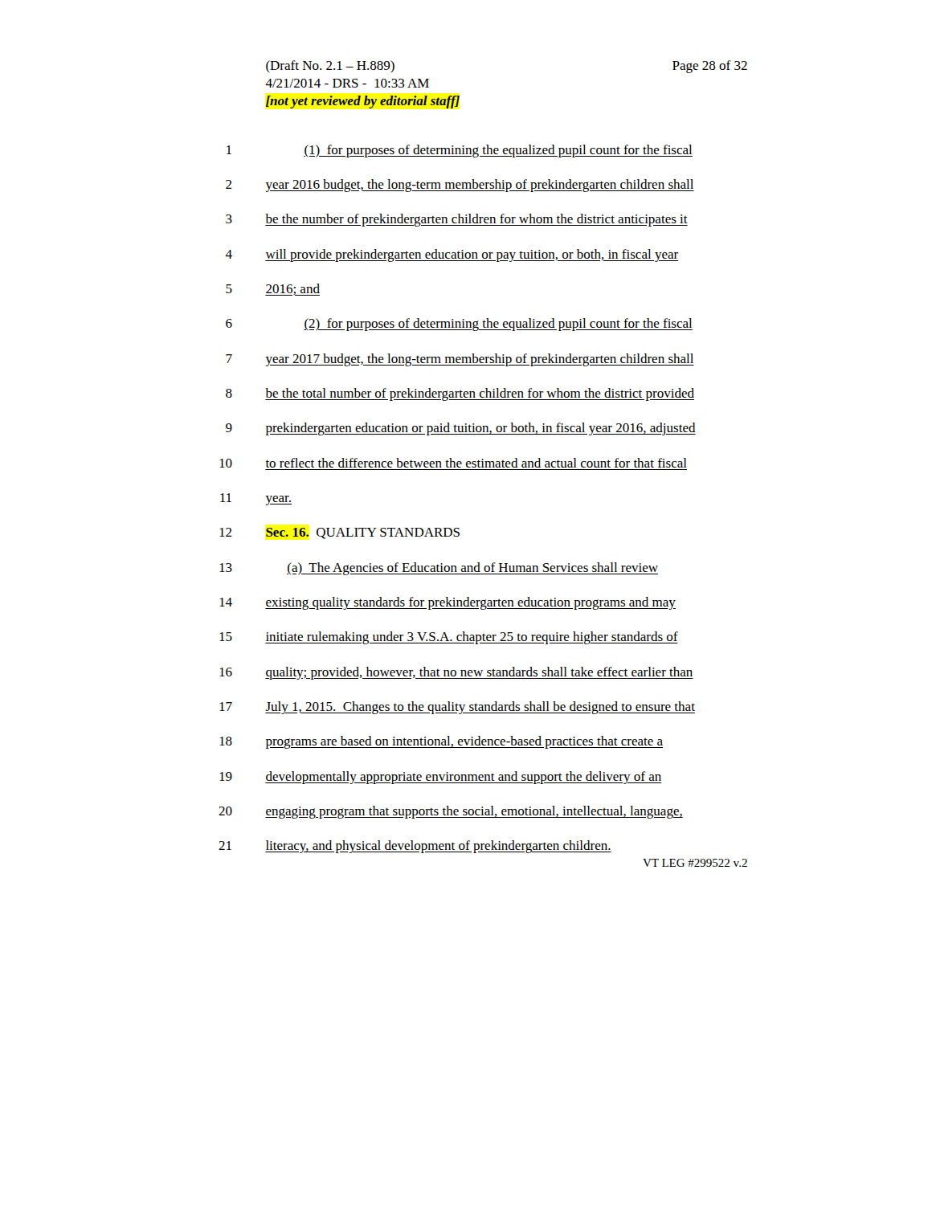(Draft No. 2.1 – H.889) Page 28 of 32
4/21/2014 - DRS - 10:33 AM
[not yet reviewed by editorial staff]
(1) for purposes of determining the equalized pupil count for the fiscal
year 2016 budget, the long-term membership of prekindergarten children shall
be the number of prekindergarten children for whom the district anticipates it
will provide prekindergarten education or pay tuition, or both, in fiscal year
2016; and
(2) for purposes of determining the equalized pupil count for the fiscal
year 2017 budget, the long-term membership of prekindergarten children shall
be the total number of prekindergarten children for whom the district provided
prekindergarten education or paid tuition, or both, in fiscal year 2016, adjusted
to reflect the difference between the estimated and actual count for that fiscal
year.
Sec. 16. QUALITY STANDARDS
(a) The Agencies of Education and of Human Services shall review
existing quality standards for prekindergarten education programs and may
initiate rulemaking under 3 V.S.A. chapter 25 to require higher standards of
quality; provided, however, that no new standards shall take effect earlier than
July 1, 2015. Changes to the quality standards shall be designed to ensure that
programs are based on intentional, evidence-based practices that create a
developmentally appropriate environment and support the delivery of an
engaging program that supports the social, emotional, intellectual, language,
literacy, and physical development of prekindergarten children.
VT LEG #299522 v.2